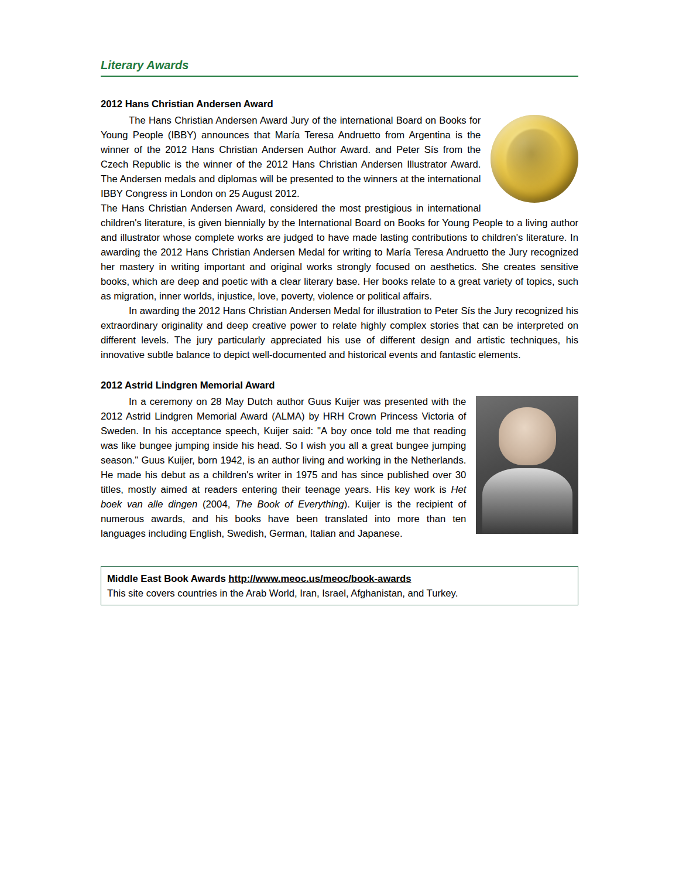Literary Awards
2012 Hans Christian Andersen Award
The Hans Christian Andersen Award Jury of the international Board on Books for Young People (IBBY) announces that María Teresa Andruetto from Argentina is the winner of the 2012 Hans Christian Andersen Author Award. and Peter Sís from the Czech Republic is the winner of the 2012 Hans Christian Andersen Illustrator Award. The Andersen medals and diplomas will be presented to the winners at the international IBBY Congress in London on 25 August 2012.
The Hans Christian Andersen Award, considered the most prestigious in international children's literature, is given biennially by the International Board on Books for Young People to a living author and illustrator whose complete works are judged to have made lasting contributions to children's literature. In awarding the 2012 Hans Christian Andersen Medal for writing to María Teresa Andruetto the Jury recognized her mastery in writing important and original works strongly focused on aesthetics. She creates sensitive books, which are deep and poetic with a clear literary base. Her books relate to a great variety of topics, such as migration, inner worlds, injustice, love, poverty, violence or political affairs.
In awarding the 2012 Hans Christian Andersen Medal for illustration to Peter Sís the Jury recognized his extraordinary originality and deep creative power to relate highly complex stories that can be interpreted on different levels. The jury particularly appreciated his use of different design and artistic techniques, his innovative subtle balance to depict well-documented and historical events and fantastic elements.
2012 Astrid Lindgren Memorial Award
In a ceremony on 28 May Dutch author Guus Kuijer was presented with the 2012 Astrid Lindgren Memorial Award (ALMA) by HRH Crown Princess Victoria of Sweden. In his acceptance speech, Kuijer said: "A boy once told me that reading was like bungee jumping inside his head. So I wish you all a great bungee jumping season." Guus Kuijer, born 1942, is an author living and working in the Netherlands. He made his debut as a children's writer in 1975 and has since published over 30 titles, mostly aimed at readers entering their teenage years. His key work is Het boek van alle dingen (2004, The Book of Everything). Kuijer is the recipient of numerous awards, and his books have been translated into more than ten languages including English, Swedish, German, Italian and Japanese.
Middle East Book Awards http://www.meoc.us/meoc/book-awards
This site covers countries in the Arab World, Iran, Israel, Afghanistan, and Turkey.